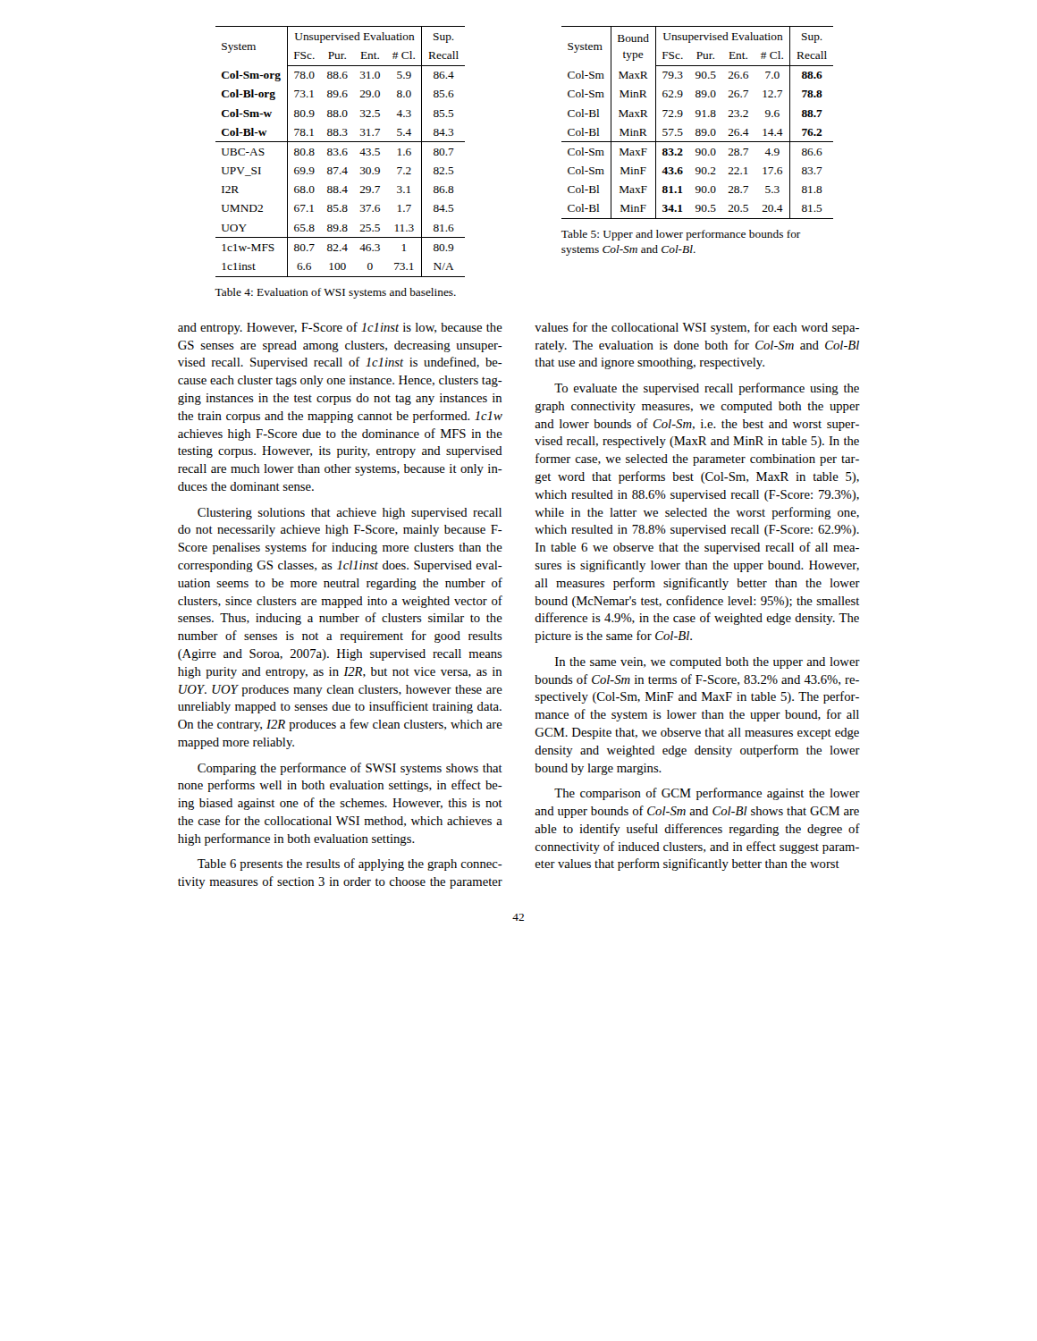Table 4: Evaluation of WSI systems and baselines.
| System | Unsupervised Evaluation | Sup. |
| --- | --- | --- |
| FSc. | Pur. | Ent. | # Cl. | Recall |
| Col-Sm-org | 78.0 | 88.6 | 31.0 | 5.9 | 86.4 |
| Col-Bl-org | 73.1 | 89.6 | 29.0 | 8.0 | 85.6 |
| Col-Sm-w | 80.9 | 88.0 | 32.5 | 4.3 | 85.5 |
| Col-Bl-w | 78.1 | 88.3 | 31.7 | 5.4 | 84.3 |
| UBC-AS | 80.8 | 83.6 | 43.5 | 1.6 | 80.7 |
| UPV_SI | 69.9 | 87.4 | 30.9 | 7.2 | 82.5 |
| I2R | 68.0 | 88.4 | 29.7 | 3.1 | 86.8 |
| UMND2 | 67.1 | 85.8 | 37.6 | 1.7 | 84.5 |
| UOY | 65.8 | 89.8 | 25.5 | 11.3 | 81.6 |
| 1c1w-MFS | 80.7 | 82.4 | 46.3 | 1 | 80.9 |
| 1c1inst | 6.6 | 100 | 0 | 73.1 | N/A |
Table 5: Upper and lower performance bounds for systems Col-Sm and Col-Bl .
| System | Bound type | Unsupervised Evaluation | Sup. |
| --- | --- | --- | --- |
| FSc. | Pur. | Ent. | # Cl. | Recall |
| Col-Sm | MaxR | 79.3 | 90.5 | 26.6 | 7.0 | 88.6 |
| Col-Sm | MinR | 62.9 | 89.0 | 26.7 | 12.7 | 78.8 |
| Col-Bl | MaxR | 72.9 | 91.8 | 23.2 | 9.6 | 88.7 |
| Col-Bl | MinR | 57.5 | 89.0 | 26.4 | 14.4 | 76.2 |
| Col-Sm | MaxF | 83.2 | 90.0 | 28.7 | 4.9 | 86.6 |
| Col-Sm | MinF | 43.6 | 90.2 | 22.1 | 17.6 | 83.7 |
| Col-Bl | MaxF | 81.1 | 90.0 | 28.7 | 5.3 | 81.8 |
| Col-Bl | MinF | 34.1 | 90.5 | 20.5 | 20.4 | 81.5 |
and entropy. However, F-Score of 1c1inst is low, because the GS senses are spread among clusters, decreasing unsupervised recall. Supervised recall of 1c1inst is undefined, because each cluster tags only one instance. Hence, clusters tagging instances in the test corpus do not tag any instances in the train corpus and the mapping cannot be performed. 1c1w achieves high F-Score due to the dominance of MFS in the testing corpus. However, its purity, entropy and supervised recall are much lower than other systems, because it only induces the dominant sense.
Clustering solutions that achieve high supervised recall do not necessarily achieve high F-Score, mainly because F-Score penalises systems for inducing more clusters than the corresponding GS classes, as 1cl1inst does. Supervised evaluation seems to be more neutral regarding the number of clusters, since clusters are mapped into a weighted vector of senses. Thus, inducing a number of clusters similar to the number of senses is not a requirement for good results (Agirre and Soroa, 2007a). High supervised recall means high purity and entropy, as in I2R, but not vice versa, as in UOY. UOY produces many clean clusters, however these are unreliably mapped to senses due to insufficient training data. On the contrary, I2R produces a few clean clusters, which are mapped more reliably.
Comparing the performance of SWSI systems shows that none performs well in both evaluation settings, in effect being biased against one of the schemes. However, this is not the case for the collocational WSI method, which achieves a high performance in both evaluation settings.
Table 6 presents the results of applying the graph connectivity measures of section 3 in order to choose the parameter values for the collocational WSI system, for each word separately. The evaluation is done both for Col-Sm and Col-Bl that use and ignore smoothing, respectively.
To evaluate the supervised recall performance using the graph connectivity measures, we computed both the upper and lower bounds of Col-Sm, i.e. the best and worst supervised recall, respectively (MaxR and MinR in table 5). In the former case, we selected the parameter combination per target word that performs best (Col-Sm, MaxR in table 5), which resulted in 88.6% supervised recall (F-Score: 79.3%), while in the latter we selected the worst performing one, which resulted in 78.8% supervised recall (F-Score: 62.9%). In table 6 we observe that the supervised recall of all measures is significantly lower than the upper bound. However, all measures perform significantly better than the lower bound (McNemar's test, confidence level: 95%); the smallest difference is 4.9%, in the case of weighted edge density. The picture is the same for Col-Bl.
In the same vein, we computed both the upper and lower bounds of Col-Sm in terms of F-Score, 83.2% and 43.6%, respectively (Col-Sm, MinF and MaxF in table 5). The performance of the system is lower than the upper bound, for all GCM. Despite that, we observe that all measures except edge density and weighted edge density outperform the lower bound by large margins.
The comparison of GCM performance against the lower and upper bounds of Col-Sm and Col-Bl shows that GCM are able to identify useful differences regarding the degree of connectivity of induced clusters, and in effect suggest parameter values that perform significantly better than the worst
42